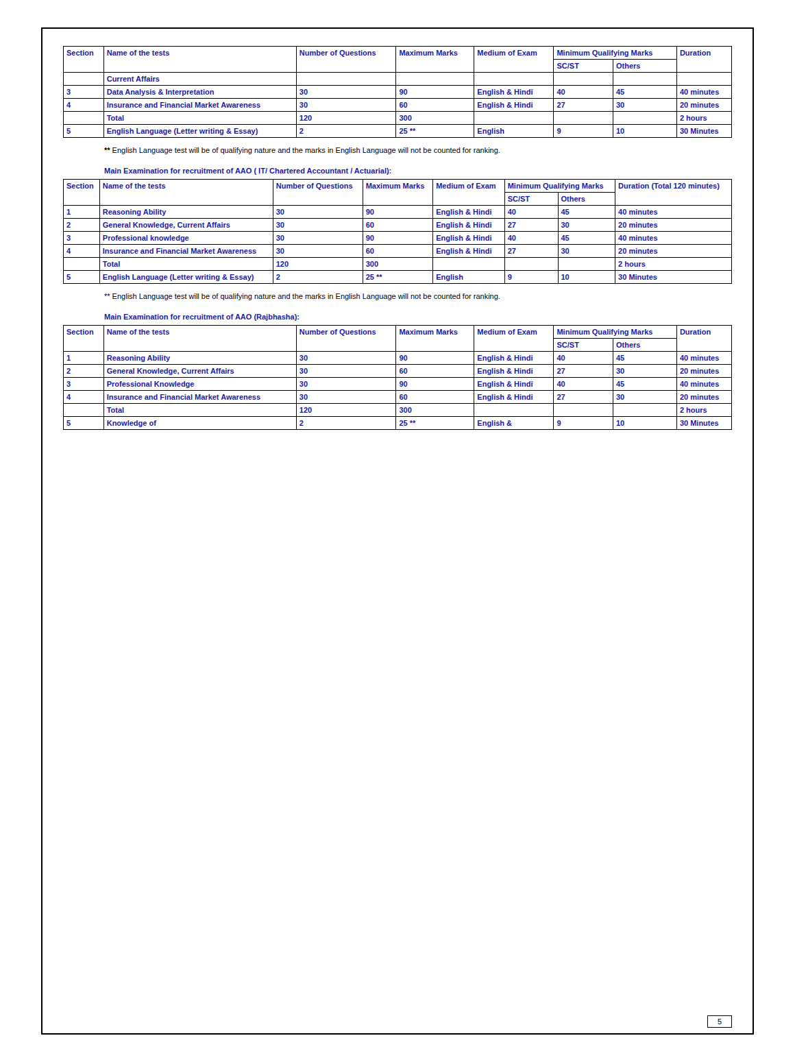| Section | Name of the tests | Number of Questions | Maximum Marks | Medium of Exam | Minimum Qualifying Marks | Duration |
| --- | --- | --- | --- | --- | --- | --- |
| SC/ST | Others |
| | Current Affairs | | | | | | |
| 3 | Data Analysis & Interpretation | 30 | 90 | English & Hindi | 40 | 45 | 40 minutes |
| 4 | Insurance and Financial Market Awareness | 30 | 60 | English & Hindi | 27 | 30 | 20 minutes |
| | Total | 120 | 300 | | | | 2 hours |
| 5 | English Language (Letter writing & Essay) | 2 | 25 ** | English | 9 | 10 | 30 Minutes |
** English Language test will be of qualifying nature and the marks in English Language will not be counted for ranking.
Main Examination for recruitment of AAO ( IT/ Chartered Accountant / Actuarial):
| Section | Name of the tests | Number of Questions | Maximum Marks | Medium of Exam | Minimum Qualifying Marks | Duration (Total 120 minutes) |
| --- | --- | --- | --- | --- | --- | --- |
| SC/ST | Others |
| 1 | Reasoning Ability | 30 | 90 | English & Hindi | 40 | 45 | 40 minutes |
| 2 | General Knowledge, Current Affairs | 30 | 60 | English & Hindi | 27 | 30 | 20 minutes |
| 3 | Professional knowledge | 30 | 90 | English & Hindi | 40 | 45 | 40 minutes |
| 4 | Insurance and Financial Market Awareness | 30 | 60 | English & Hindi | 27 | 30 | 20 minutes |
| | Total | 120 | 300 | | | | 2 hours |
| 5 | English Language (Letter writing & Essay) | 2 | 25 ** | English | 9 | 10 | 30 Minutes |
** English Language test will be of qualifying nature and the marks in English Language will not be counted for ranking.
Main Examination for recruitment of AAO (Rajbhasha):
| Section | Name of the tests | Number of Questions | Maximum Marks | Medium of Exam | Minimum Qualifying Marks | Duration |
| --- | --- | --- | --- | --- | --- | --- |
| SC/ST | Others |
| 1 | Reasoning Ability | 30 | 90 | English & Hindi | 40 | 45 | 40 minutes |
| 2 | General Knowledge, Current Affairs | 30 | 60 | English & Hindi | 27 | 30 | 20 minutes |
| 3 | Professional Knowledge | 30 | 90 | English & Hindi | 40 | 45 | 40 minutes |
| 4 | Insurance and Financial Market Awareness | 30 | 60 | English & Hindi | 27 | 30 | 20 minutes |
| | Total | 120 | 300 | | | | 2 hours |
| 5 | Knowledge of | 2 | 25 ** | English & | 9 | 10 | 30 Minutes |
5